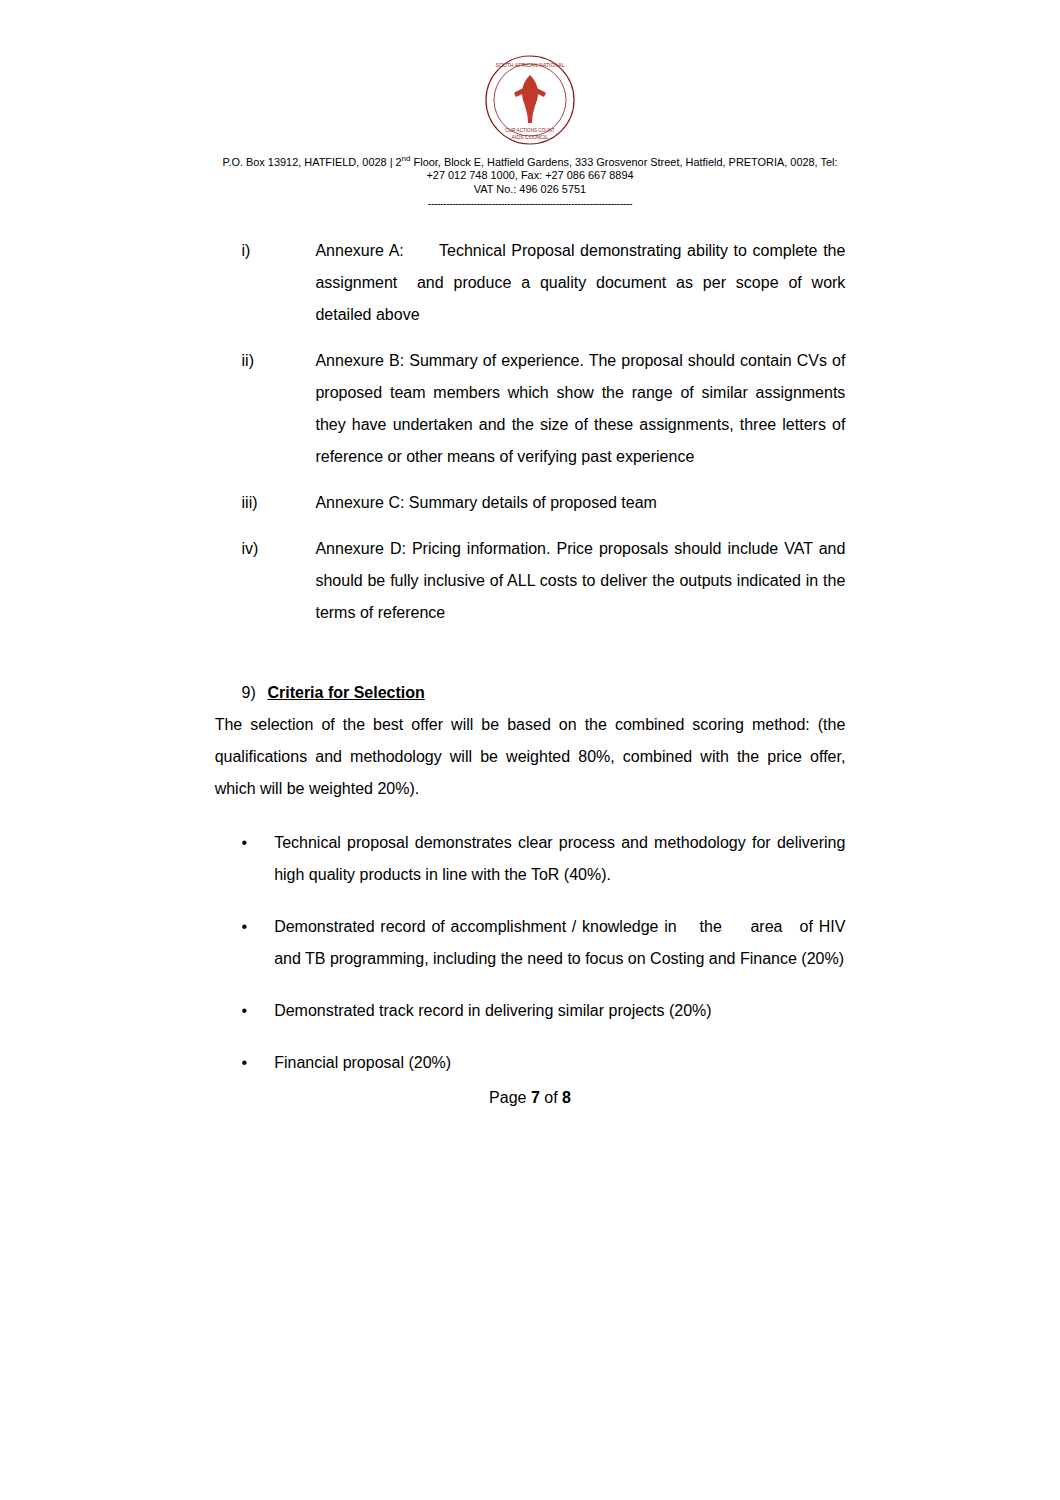SOUTH AFRICAN NATIONAL AIDS COUNCIL OUR ACTIONS COUNT
P.O. Box 13912, HATFIELD, 0028 | 2nd Floor, Block E, Hatfield Gardens, 333 Grosvenor Street, Hatfield, PRETORIA, 0028, Tel: +27 012 748 1000, Fax: +27 086 667 8894
VAT No.: 496 026 5751
-------------------------------------------------------------------
i) Annexure A: Technical Proposal demonstrating ability to complete the assignment and produce a quality document as per scope of work detailed above
ii) Annexure B: Summary of experience. The proposal should contain CVs of proposed team members which show the range of similar assignments they have undertaken and the size of these assignments, three letters of reference or other means of verifying past experience
iii) Annexure C: Summary details of proposed team
iv) Annexure D: Pricing information. Price proposals should include VAT and should be fully inclusive of ALL costs to deliver the outputs indicated in the terms of reference
9) Criteria for Selection
The selection of the best offer will be based on the combined scoring method: (the qualifications and methodology will be weighted 80%, combined with the price offer, which will be weighted 20%).
• Technical proposal demonstrates clear process and methodology for delivering high quality products in line with the ToR (40%).
• Demonstrated record of accomplishment / knowledge in the area of HIV and TB programming, including the need to focus on Costing and Finance (20%)
• Demonstrated track record in delivering similar projects (20%)
• Financial proposal (20%)
Page 7 of 8